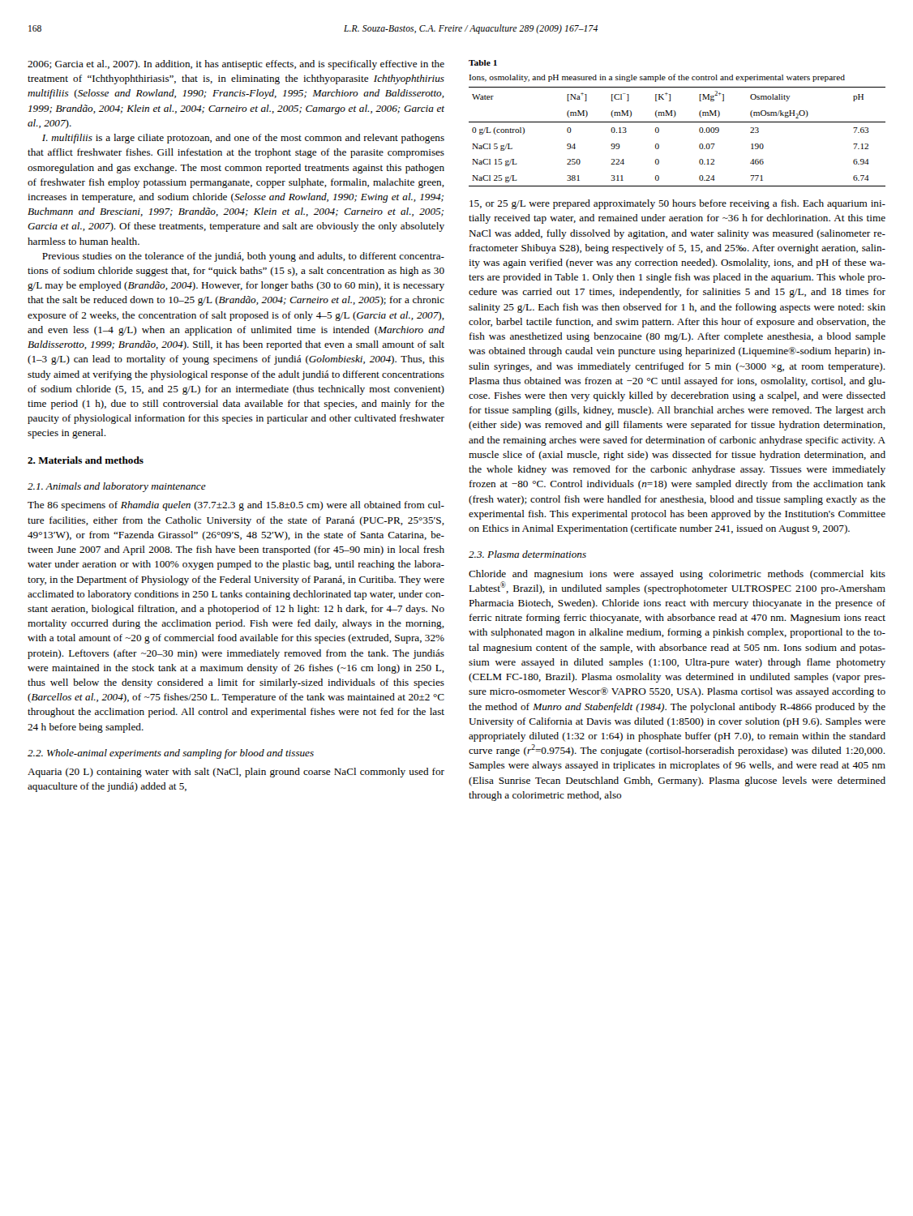168 L.R. Souza-Bastos, C.A. Freire / Aquaculture 289 (2009) 167–174
2006; Garcia et al., 2007). In addition, it has antiseptic effects, and is specifically effective in the treatment of “Ichthyophthiriasis”, that is, in eliminating the ichthyoparasite Ichthyophthirius multifiliis (Selosse and Rowland, 1990; Francis-Floyd, 1995; Marchioro and Baldisserotto, 1999; Brandão, 2004; Klein et al., 2004; Carneiro et al., 2005; Camargo et al., 2006; Garcia et al., 2007).
I. multifiliis is a large ciliate protozoan, and one of the most common and relevant pathogens that afflict freshwater fishes. Gill infestation at the trophont stage of the parasite compromises osmoregulation and gas exchange. The most common reported treatments against this pathogen of freshwater fish employ potassium permanganate, copper sulphate, formalin, malachite green, increases in temperature, and sodium chloride (Selosse and Rowland, 1990; Ewing et al., 1994; Buchmann and Bresciani, 1997; Brandão, 2004; Klein et al., 2004; Carneiro et al., 2005; Garcia et al., 2007). Of these treatments, temperature and salt are obviously the only absolutely harmless to human health.
Previous studies on the tolerance of the jundiá, both young and adults, to different concentrations of sodium chloride suggest that, for “quick baths” (15 s), a salt concentration as high as 30 g/L may be employed (Brandão, 2004). However, for longer baths (30 to 60 min), it is necessary that the salt be reduced down to 10–25 g/L (Brandão, 2004; Carneiro et al., 2005); for a chronic exposure of 2 weeks, the concentration of salt proposed is of only 4–5 g/L (Garcia et al., 2007), and even less (1–4 g/L) when an application of unlimited time is intended (Marchioro and Baldisserotto, 1999; Brandão, 2004). Still, it has been reported that even a small amount of salt (1–3 g/L) can lead to mortality of young specimens of jundiá (Golombieski, 2004). Thus, this study aimed at verifying the physiological response of the adult jundiá to different concentrations of sodium chloride (5, 15, and 25 g/L) for an intermediate (thus technically most convenient) time period (1 h), due to still controversial data available for that species, and mainly for the paucity of physiological information for this species in particular and other cultivated freshwater species in general.
2. Materials and methods
2.1. Animals and laboratory maintenance
The 86 specimens of Rhamdia quelen (37.7±2.3 g and 15.8±0.5 cm) were all obtained from culture facilities, either from the Catholic University of the state of Paraná (PUC-PR, 25°35′S, 49°13′W), or from “Fazenda Girassol” (26°09′S, 48 52′W), in the state of Santa Catarina, between June 2007 and April 2008. The fish have been transported (for 45–90 min) in local fresh water under aeration or with 100% oxygen pumped to the plastic bag, until reaching the laboratory, in the Department of Physiology of the Federal University of Paraná, in Curitiba. They were acclimated to laboratory conditions in 250 L tanks containing dechlorinated tap water, under constant aeration, biological filtration, and a photoperiod of 12 h light: 12 h dark, for 4–7 days. No mortality occurred during the acclimation period. Fish were fed daily, always in the morning, with a total amount of ~20 g of commercial food available for this species (extruded, Supra, 32% protein). Leftovers (after ~20–30 min) were immediately removed from the tank. The jundiás were maintained in the stock tank at a maximum density of 26 fishes (~16 cm long) in 250 L, thus well below the density considered a limit for similarly-sized individuals of this species (Barcellos et al., 2004), of ~75 fishes/250 L. Temperature of the tank was maintained at 20±2 °C throughout the acclimation period. All control and experimental fishes were not fed for the last 24 h before being sampled.
2.2. Whole-animal experiments and sampling for blood and tissues
Aquaria (20 L) containing water with salt (NaCl, plain ground coarse NaCl commonly used for aquaculture of the jundiá) added at 5,
Table 1 Ions, osmolality, and pH measured in a single sample of the control and experimental waters prepared
| Water | [Na + ] | [Cl − ] | [K + ] | [Mg 2+ ] | Osmolality | pH |
| --- | --- | --- | --- | --- | --- | --- |
| | (mM) | (mM) | (mM) | (mM) | (mOsm/kgH 2 O) | |
| 0 g/L (control) | 0 | 0.13 | 0 | 0.009 | 23 | 7.63 |
| NaCl 5 g/L | 94 | 99 | 0 | 0.07 | 190 | 7.12 |
| NaCl 15 g/L | 250 | 224 | 0 | 0.12 | 466 | 6.94 |
| NaCl 25 g/L | 381 | 311 | 0 | 0.24 | 771 | 6.74 |
15, or 25 g/L were prepared approximately 50 hours before receiving a fish. Each aquarium initially received tap water, and remained under aeration for ~36 h for dechlorination. At this time NaCl was added, fully dissolved by agitation, and water salinity was measured (salinometer refractometer Shibuya S28), being respectively of 5, 15, and 25‰. After overnight aeration, salinity was again verified (never was any correction needed). Osmolality, ions, and pH of these waters are provided in Table 1. Only then 1 single fish was placed in the aquarium. This whole procedure was carried out 17 times, independently, for salinities 5 and 15 g/L, and 18 times for salinity 25 g/L. Each fish was then observed for 1 h, and the following aspects were noted: skin color, barbel tactile function, and swim pattern. After this hour of exposure and observation, the fish was anesthetized using benzocaine (80 mg/L). After complete anesthesia, a blood sample was obtained through caudal vein puncture using heparinized (Liquemine®-sodium heparin) insulin syringes, and was immediately centrifuged for 5 min (~3000 ×g, at room temperature). Plasma thus obtained was frozen at −20 °C until assayed for ions, osmolality, cortisol, and glucose. Fishes were then very quickly killed by decerebration using a scalpel, and were dissected for tissue sampling (gills, kidney, muscle). All branchial arches were removed. The largest arch (either side) was removed and gill filaments were separated for tissue hydration determination, and the remaining arches were saved for determination of carbonic anhydrase specific activity. A muscle slice of (axial muscle, right side) was dissected for tissue hydration determination, and the whole kidney was removed for the carbonic anhydrase assay. Tissues were immediately frozen at −80 °C. Control individuals (n=18) were sampled directly from the acclimation tank (fresh water); control fish were handled for anesthesia, blood and tissue sampling exactly as the experimental fish. This experimental protocol has been approved by the Institution's Committee on Ethics in Animal Experimentation (certificate number 241, issued on August 9, 2007).
2.3. Plasma determinations
Chloride and magnesium ions were assayed using colorimetric methods (commercial kits Labtest®, Brazil), in undiluted samples (spectrophotometer ULTROSPEC 2100 pro-Amersham Pharmacia Biotech, Sweden). Chloride ions react with mercury thiocyanate in the presence of ferric nitrate forming ferric thiocyanate, with absorbance read at 470 nm. Magnesium ions react with sulphonated magon in alkaline medium, forming a pinkish complex, proportional to the total magnesium content of the sample, with absorbance read at 505 nm. Ions sodium and potassium were assayed in diluted samples (1:100, Ultra-pure water) through flame photometry (CELM FC-180, Brazil). Plasma osmolality was determined in undiluted samples (vapor pressure micro-osmometer Wescor® VAPRO 5520, USA). Plasma cortisol was assayed according to the method of Munro and Stabenfeldt (1984). The polyclonal antibody R-4866 produced by the University of California at Davis was diluted (1:8500) in cover solution (pH 9.6). Samples were appropriately diluted (1:32 or 1:64) in phosphate buffer (pH 7.0), to remain within the standard curve range (r2=0.9754). The conjugate (cortisol-horseradish peroxidase) was diluted 1:20,000. Samples were always assayed in triplicates in microplates of 96 wells, and were read at 405 nm (Elisa Sunrise Tecan Deutschland Gmbh, Germany). Plasma glucose levels were determined through a colorimetric method, also